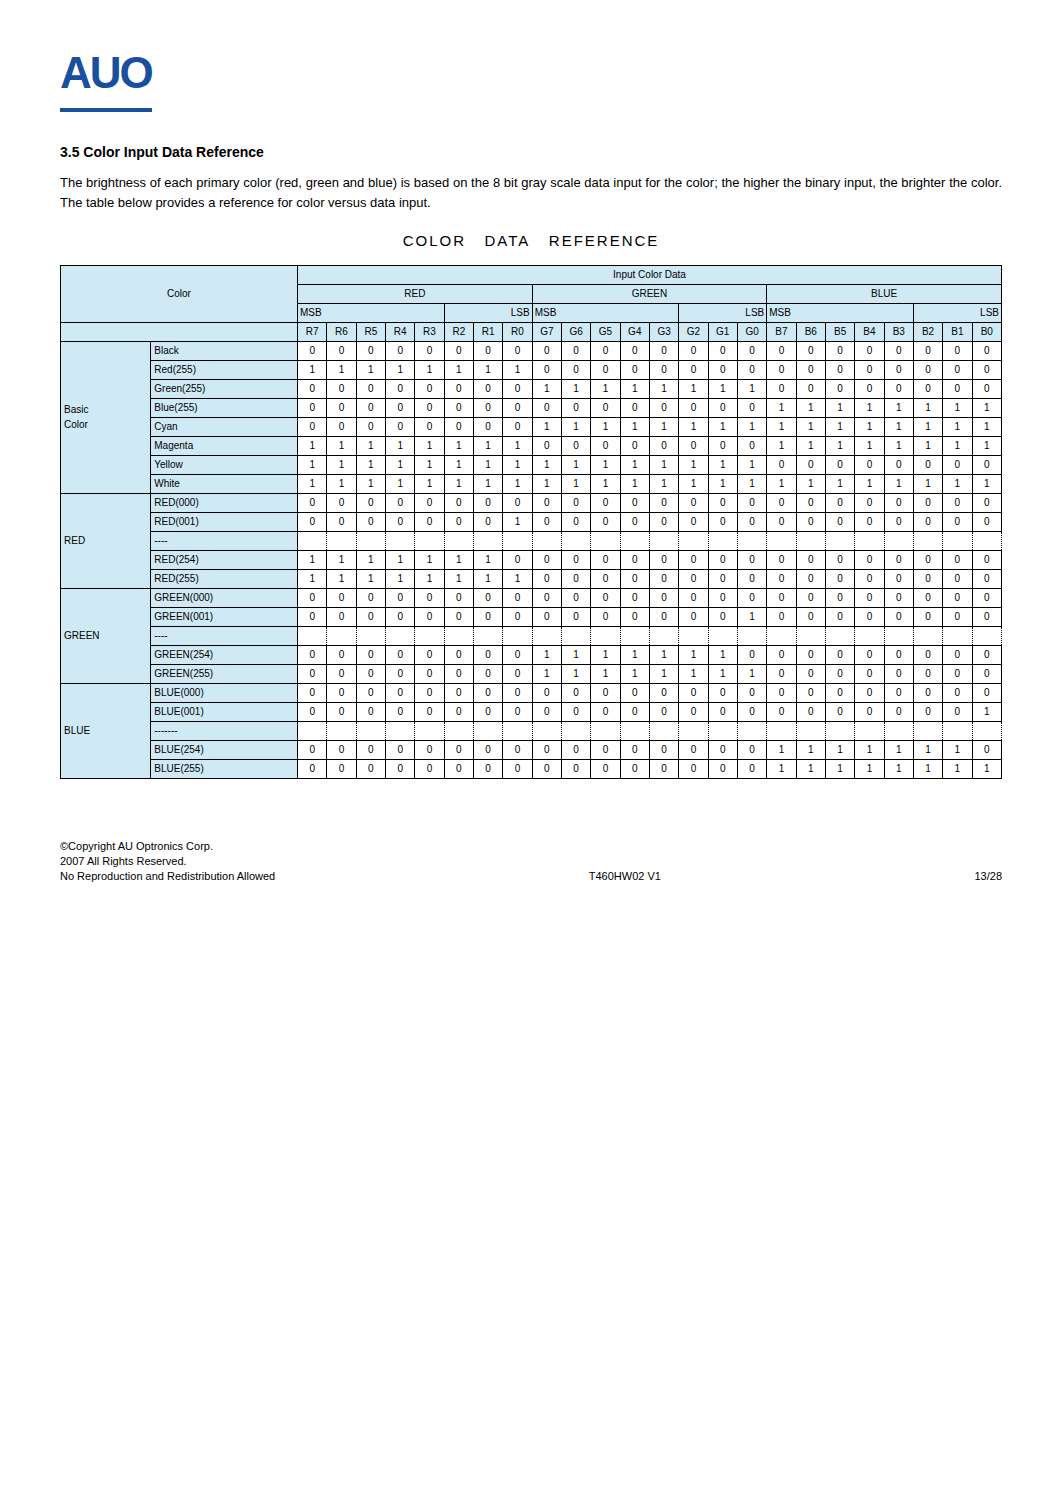AUO
3.5 Color Input Data Reference
The brightness of each primary color (red, green and blue) is based on the 8 bit gray scale data input for the color; the higher the binary input, the brighter the color. The table below provides a reference for color versus data input.
COLOR DATA REFERENCE
| Color | Input Color Data |
| --- | --- |
| RED | GREEN | BLUE |
| MSB | LSB | MSB | LSB | MSB | LSB |
| | R7 | R6 | R5 | R4 | R3 | R2 | R1 | R0 | G7 | G6 | G5 | G4 | G3 | G2 | G1 | G0 | B7 | B6 | B5 | B4 | B3 | B2 | B1 | B0 |
| Basic Color | Black | 0 | 0 | 0 | 0 | 0 | 0 | 0 | 0 | 0 | 0 | 0 | 0 | 0 | 0 | 0 | 0 | 0 | 0 | 0 | 0 | 0 | 0 | 0 | 0 |
| Red(255) | 1 | 1 | 1 | 1 | 1 | 1 | 1 | 1 | 0 | 0 | 0 | 0 | 0 | 0 | 0 | 0 | 0 | 0 | 0 | 0 | 0 | 0 | 0 | 0 |
| Green(255) | 0 | 0 | 0 | 0 | 0 | 0 | 0 | 0 | 1 | 1 | 1 | 1 | 1 | 1 | 1 | 1 | 0 | 0 | 0 | 0 | 0 | 0 | 0 | 0 |
| Blue(255) | 0 | 0 | 0 | 0 | 0 | 0 | 0 | 0 | 0 | 0 | 0 | 0 | 0 | 0 | 0 | 0 | 1 | 1 | 1 | 1 | 1 | 1 | 1 | 1 |
| Cyan | 0 | 0 | 0 | 0 | 0 | 0 | 0 | 0 | 1 | 1 | 1 | 1 | 1 | 1 | 1 | 1 | 1 | 1 | 1 | 1 | 1 | 1 | 1 | 1 |
| Magenta | 1 | 1 | 1 | 1 | 1 | 1 | 1 | 1 | 0 | 0 | 0 | 0 | 0 | 0 | 0 | 0 | 1 | 1 | 1 | 1 | 1 | 1 | 1 | 1 |
| Yellow | 1 | 1 | 1 | 1 | 1 | 1 | 1 | 1 | 1 | 1 | 1 | 1 | 1 | 1 | 1 | 1 | 0 | 0 | 0 | 0 | 0 | 0 | 0 | 0 |
| White | 1 | 1 | 1 | 1 | 1 | 1 | 1 | 1 | 1 | 1 | 1 | 1 | 1 | 1 | 1 | 1 | 1 | 1 | 1 | 1 | 1 | 1 | 1 | 1 |
| RED | RED(000) | 0 | 0 | 0 | 0 | 0 | 0 | 0 | 0 | 0 | 0 | 0 | 0 | 0 | 0 | 0 | 0 | 0 | 0 | 0 | 0 | 0 | 0 | 0 | 0 |
| RED(001) | 0 | 0 | 0 | 0 | 0 | 0 | 0 | 1 | 0 | 0 | 0 | 0 | 0 | 0 | 0 | 0 | 0 | 0 | 0 | 0 | 0 | 0 | 0 | 0 |
| ---- | | | | | | | | | | | | | | | | | | | | | | | | |
| RED(254) | 1 | 1 | 1 | 1 | 1 | 1 | 1 | 0 | 0 | 0 | 0 | 0 | 0 | 0 | 0 | 0 | 0 | 0 | 0 | 0 | 0 | 0 | 0 | 0 |
| RED(255) | 1 | 1 | 1 | 1 | 1 | 1 | 1 | 1 | 0 | 0 | 0 | 0 | 0 | 0 | 0 | 0 | 0 | 0 | 0 | 0 | 0 | 0 | 0 | 0 |
| GREEN | GREEN(000) | 0 | 0 | 0 | 0 | 0 | 0 | 0 | 0 | 0 | 0 | 0 | 0 | 0 | 0 | 0 | 0 | 0 | 0 | 0 | 0 | 0 | 0 | 0 | 0 |
| GREEN(001) | 0 | 0 | 0 | 0 | 0 | 0 | 0 | 0 | 0 | 0 | 0 | 0 | 0 | 0 | 0 | 1 | 0 | 0 | 0 | 0 | 0 | 0 | 0 | 0 |
| ---- | | | | | | | | | | | | | | | | | | | | | | | | |
| GREEN(254) | 0 | 0 | 0 | 0 | 0 | 0 | 0 | 0 | 1 | 1 | 1 | 1 | 1 | 1 | 1 | 0 | 0 | 0 | 0 | 0 | 0 | 0 | 0 | 0 |
| GREEN(255) | 0 | 0 | 0 | 0 | 0 | 0 | 0 | 0 | 1 | 1 | 1 | 1 | 1 | 1 | 1 | 1 | 0 | 0 | 0 | 0 | 0 | 0 | 0 | 0 |
| BLUE | BLUE(000) | 0 | 0 | 0 | 0 | 0 | 0 | 0 | 0 | 0 | 0 | 0 | 0 | 0 | 0 | 0 | 0 | 0 | 0 | 0 | 0 | 0 | 0 | 0 | 0 |
| BLUE(001) | 0 | 0 | 0 | 0 | 0 | 0 | 0 | 0 | 0 | 0 | 0 | 0 | 0 | 0 | 0 | 0 | 0 | 0 | 0 | 0 | 0 | 0 | 0 | 1 |
| ------- | | | | | | | | | | | | | | | | | | | | | | | | |
| BLUE(254) | 0 | 0 | 0 | 0 | 0 | 0 | 0 | 0 | 0 | 0 | 0 | 0 | 0 | 0 | 0 | 0 | 1 | 1 | 1 | 1 | 1 | 1 | 1 | 0 |
| BLUE(255) | 0 | 0 | 0 | 0 | 0 | 0 | 0 | 0 | 0 | 0 | 0 | 0 | 0 | 0 | 0 | 0 | 1 | 1 | 1 | 1 | 1 | 1 | 1 | 1 |
©Copyright AU Optronics Corp.
2007 All Rights Reserved.
No Reproduction and Redistribution Allowed
T460HW02 V1
13/28